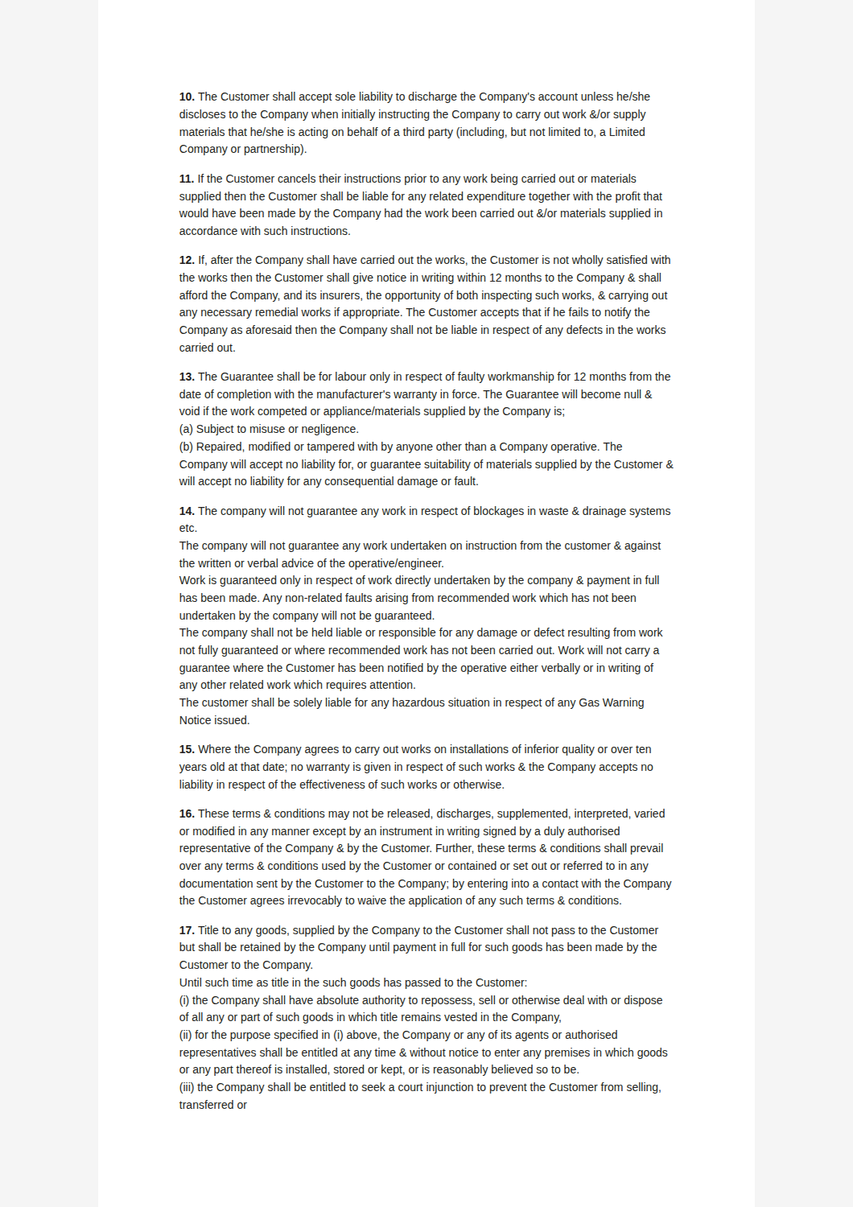10. The Customer shall accept sole liability to discharge the Company's account unless he/she discloses to the Company when initially instructing the Company to carry out work &/or supply materials that he/she is acting on behalf of a third party (including, but not limited to, a Limited Company or partnership).
11. If the Customer cancels their instructions prior to any work being carried out or materials supplied then the Customer shall be liable for any related expenditure together with the profit that would have been made by the Company had the work been carried out &/or materials supplied in accordance with such instructions.
12. If, after the Company shall have carried out the works, the Customer is not wholly satisfied with the works then the Customer shall give notice in writing within 12 months to the Company & shall afford the Company, and its insurers, the opportunity of both inspecting such works, & carrying out any necessary remedial works if appropriate. The Customer accepts that if he fails to notify the Company as aforesaid then the Company shall not be liable in respect of any defects in the works carried out.
13. The Guarantee shall be for labour only in respect of faulty workmanship for 12 months from the date of completion with the manufacturer's warranty in force. The Guarantee will become null & void if the work competed or appliance/materials supplied by the Company is;
(a) Subject to misuse or negligence.
(b) Repaired, modified or tampered with by anyone other than a Company operative. The Company will accept no liability for, or guarantee suitability of materials supplied by the Customer & will accept no liability for any consequential damage or fault.
14. The company will not guarantee any work in respect of blockages in waste & drainage systems etc.
The company will not guarantee any work undertaken on instruction from the customer & against the written or verbal advice of the operative/engineer.
Work is guaranteed only in respect of work directly undertaken by the company & payment in full has been made. Any non-related faults arising from recommended work which has not been undertaken by the company will not be guaranteed.
The company shall not be held liable or responsible for any damage or defect resulting from work not fully guaranteed or where recommended work has not been carried out. Work will not carry a guarantee where the Customer has been notified by the operative either verbally or in writing of any other related work which requires attention.
The customer shall be solely liable for any hazardous situation in respect of any Gas Warning Notice issued.
15. Where the Company agrees to carry out works on installations of inferior quality or over ten years old at that date; no warranty is given in respect of such works & the Company accepts no liability in respect of the effectiveness of such works or otherwise.
16. These terms & conditions may not be released, discharges, supplemented, interpreted, varied or modified in any manner except by an instrument in writing signed by a duly authorised representative of the Company & by the Customer. Further, these terms & conditions shall prevail over any terms & conditions used by the Customer or contained or set out or referred to in any documentation sent by the Customer to the Company; by entering into a contact with the Company the Customer agrees irrevocably to waive the application of any such terms & conditions.
17. Title to any goods, supplied by the Company to the Customer shall not pass to the Customer but shall be retained by the Company until payment in full for such goods has been made by the Customer to the Company.
Until such time as title in the such goods has passed to the Customer:
(i) the Company shall have absolute authority to repossess, sell or otherwise deal with or dispose of all any or part of such goods in which title remains vested in the Company,
(ii) for the purpose specified in (i) above, the Company or any of its agents or authorised representatives shall be entitled at any time & without notice to enter any premises in which goods or any part thereof is installed, stored or kept, or is reasonably believed so to be.
(iii) the Company shall be entitled to seek a court injunction to prevent the Customer from selling, transferred or